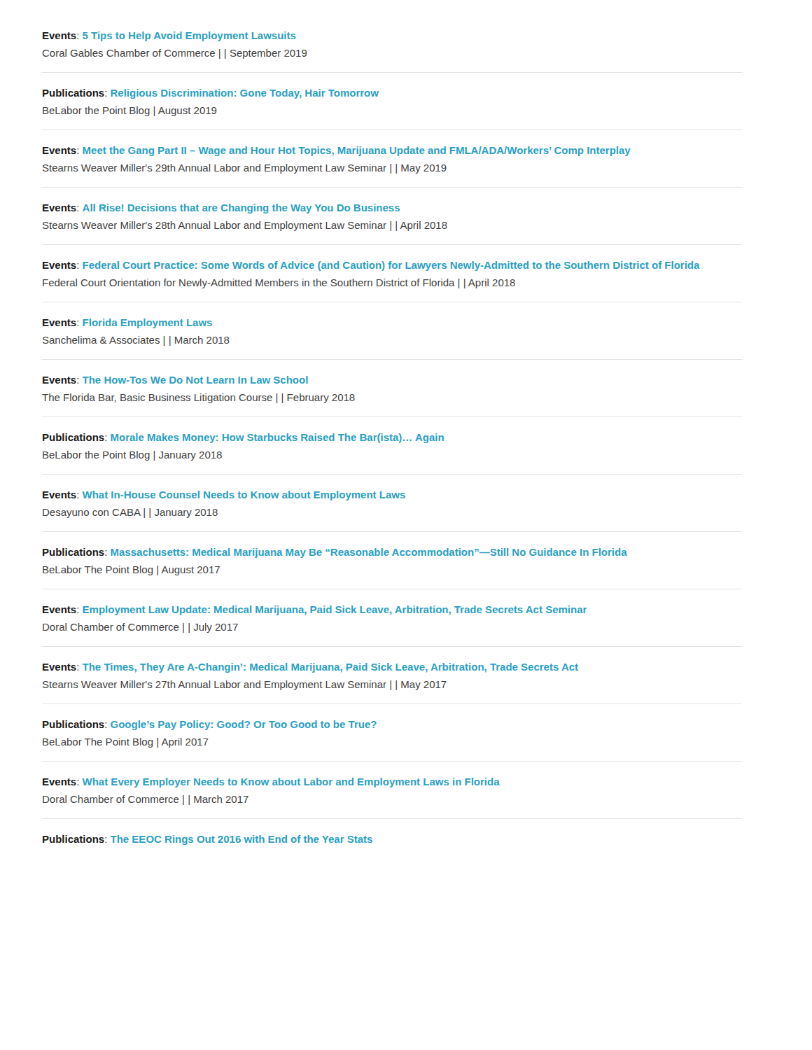Events: 5 Tips to Help Avoid Employment Lawsuits Coral Gables Chamber of Commerce | | September 2019
Publications: Religious Discrimination: Gone Today, Hair Tomorrow BeLabor the Point Blog | August 2019
Events: Meet the Gang Part II – Wage and Hour Hot Topics, Marijuana Update and FMLA/ADA/Workers’ Comp Interplay Stearns Weaver Miller's 29th Annual Labor and Employment Law Seminar | | May 2019
Events: All Rise! Decisions that are Changing the Way You Do Business Stearns Weaver Miller's 28th Annual Labor and Employment Law Seminar | | April 2018
Events: Federal Court Practice: Some Words of Advice (and Caution) for Lawyers Newly-Admitted to the Southern District of Florida Federal Court Orientation for Newly-Admitted Members in the Southern District of Florida | | April 2018
Events: Florida Employment Laws Sanchelima & Associates | | March 2018
Events: The How-Tos We Do Not Learn In Law School The Florida Bar, Basic Business Litigation Course | | February 2018
Publications: Morale Makes Money: How Starbucks Raised The Bar(ista)… Again BeLabor the Point Blog | January 2018
Events: What In-House Counsel Needs to Know about Employment Laws Desayuno con CABA | | January 2018
Publications: Massachusetts: Medical Marijuana May Be “Reasonable Accommodation”—Still No Guidance In Florida BeLabor The Point Blog | August 2017
Events: Employment Law Update: Medical Marijuana, Paid Sick Leave, Arbitration, Trade Secrets Act Seminar Doral Chamber of Commerce | | July 2017
Events: The Times, They Are A-Changin’: Medical Marijuana, Paid Sick Leave, Arbitration, Trade Secrets Act Stearns Weaver Miller's 27th Annual Labor and Employment Law Seminar | | May 2017
Publications: Google’s Pay Policy: Good? Or Too Good to be True? BeLabor The Point Blog | April 2017
Events: What Every Employer Needs to Know about Labor and Employment Laws in Florida Doral Chamber of Commerce | | March 2017
Publications: The EEOC Rings Out 2016 with End of the Year Stats